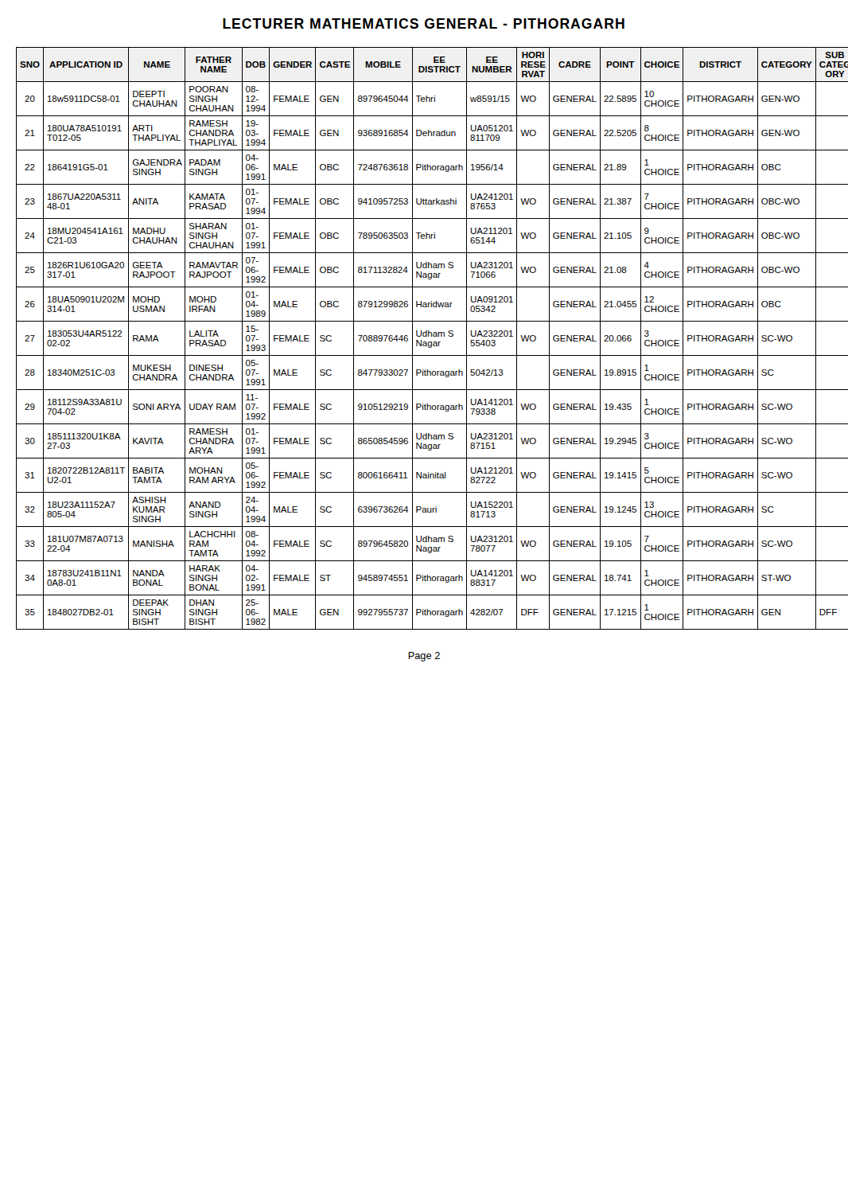LECTURER MATHEMATICS GENERAL - PITHORAGARH
| SNO | APPLICATION ID | NAME | FATHER NAME | DOB | GENDER | CASTE | MOBILE | EE DISTRICT | EE NUMBER | HORI RESE RVAT | CADRE | POINT | CHOICE | DISTRICT | CATEGORY | SUB CATEG ORY |
| --- | --- | --- | --- | --- | --- | --- | --- | --- | --- | --- | --- | --- | --- | --- | --- | --- |
| 20 | 18w5911DC58-01 | DEEPTI CHAUHAN | POORAN SINGH CHAUHAN | 08-12-1994 | FEMALE | GEN | 8979645044 | Tehri | w8591/15 | WO | GENERAL | 22.5895 | 10 CHOICE | PITHORAGARH | GEN-WO | |
| 21 | 180UA78A510191 T012-05 | ARTI THAPLIYAL | RAMESH CHANDRA THAPLIYAL | 19-03-1994 | FEMALE | GEN | 9368916854 | Dehradun | UA051201 811709 | WO | GENERAL | 22.5205 | 8 CHOICE | PITHORAGARH | GEN-WO | |
| 22 | 1864191G5-01 | GAJENDRA SINGH | PADAM SINGH | 04-06-1991 | MALE | OBC | 7248763618 | Pithoragarh | 1956/14 | | GENERAL | 21.89 | 1 CHOICE | PITHORAGARH | OBC | |
| 23 | 1867UA220A5311 48-01 | ANITA | KAMATA PRASAD | 01-07-1994 | FEMALE | OBC | 9410957253 | Uttarkashi | UA241201 87653 | WO | GENERAL | 21.387 | 7 CHOICE | PITHORAGARH | OBC-WO | |
| 24 | 18MU204541A161 C21-03 | MADHU CHAUHAN | SHARAN SINGH CHAUHAN | 01-07-1991 | FEMALE | OBC | 7895063503 | Tehri | UA211201 65144 | WO | GENERAL | 21.105 | 9 CHOICE | PITHORAGARH | OBC-WO | |
| 25 | 1826R1U610GA20 317-01 | GEETA RAJPOOT | RAMAVTAR RAJPOOT | 07-06-1992 | FEMALE | OBC | 8171132824 | Udham S Nagar | UA231201 71066 | WO | GENERAL | 21.08 | 4 CHOICE | PITHORAGARH | OBC-WO | |
| 26 | 18UA50901U202M 314-01 | MOHD USMAN | MOHD IRFAN | 01-04-1989 | MALE | OBC | 8791299826 | Haridwar | UA091201 05342 | | GENERAL | 21.0455 | 12 CHOICE | PITHORAGARH | OBC | |
| 27 | 183053U4AR5122 02-02 | RAMA | LALITA PRASAD | 15-07-1993 | FEMALE | SC | 7088976446 | Udham S Nagar | UA232201 55403 | WO | GENERAL | 20.066 | 3 CHOICE | PITHORAGARH | SC-WO | |
| 28 | 18340M251C-03 | MUKESH CHANDRA | DINESH CHANDRA | 05-07-1991 | MALE | SC | 8477933027 | Pithoragarh | 5042/13 | | GENERAL | 19.8915 | 1 CHOICE | PITHORAGARH | SC | |
| 29 | 18112S9A33A81U 704-02 | SONI ARYA | UDAY RAM | 11-07-1992 | FEMALE | SC | 9105129219 | Pithoragarh | UA141201 79338 | WO | GENERAL | 19.435 | 1 CHOICE | PITHORAGARH | SC-WO | |
| 30 | 185111320U1K8A 27-03 | KAVITA | RAMESH CHANDRA ARYA | 01-07-1991 | FEMALE | SC | 8650854596 | Udham S Nagar | UA231201 87151 | WO | GENERAL | 19.2945 | 3 CHOICE | PITHORAGARH | SC-WO | |
| 31 | 1820722B12A811T U2-01 | BABITA TAMTA | MOHAN RAM ARYA | 05-06-1992 | FEMALE | SC | 8006166411 | Nainital | UA121201 82722 | WO | GENERAL | 19.1415 | 5 CHOICE | PITHORAGARH | SC-WO | |
| 32 | 18U23A11152A7 805-04 | ASHISH KUMAR SINGH | ANAND SINGH | 24-04-1994 | MALE | SC | 6396736264 | Pauri | UA152201 81713 | | GENERAL | 19.1245 | 13 CHOICE | PITHORAGARH | SC | |
| 33 | 181U07M87A0713 22-04 | MANISHA | LACHCHHI RAM TAMTA | 08-04-1992 | FEMALE | SC | 8979645820 | Udham S Nagar | UA231201 78077 | WO | GENERAL | 19.105 | 7 CHOICE | PITHORAGARH | SC-WO | |
| 34 | 18783U241B11N1 0A8-01 | NANDA BONAL | HARAK SINGH BONAL | 04-02-1991 | FEMALE | ST | 9458974551 | Pithoragarh | UA141201 88317 | WO | GENERAL | 18.741 | 1 CHOICE | PITHORAGARH | ST-WO | |
| 35 | 1848027DB2-01 | DEEPAK SINGH BISHT | DHAN SINGH BISHT | 25-06-1982 | MALE | GEN | 9927955737 | Pithoragarh | 4282/07 | DFF | GENERAL | 17.1215 | 1 CHOICE | PITHORAGARH | GEN | DFF |
Page 2